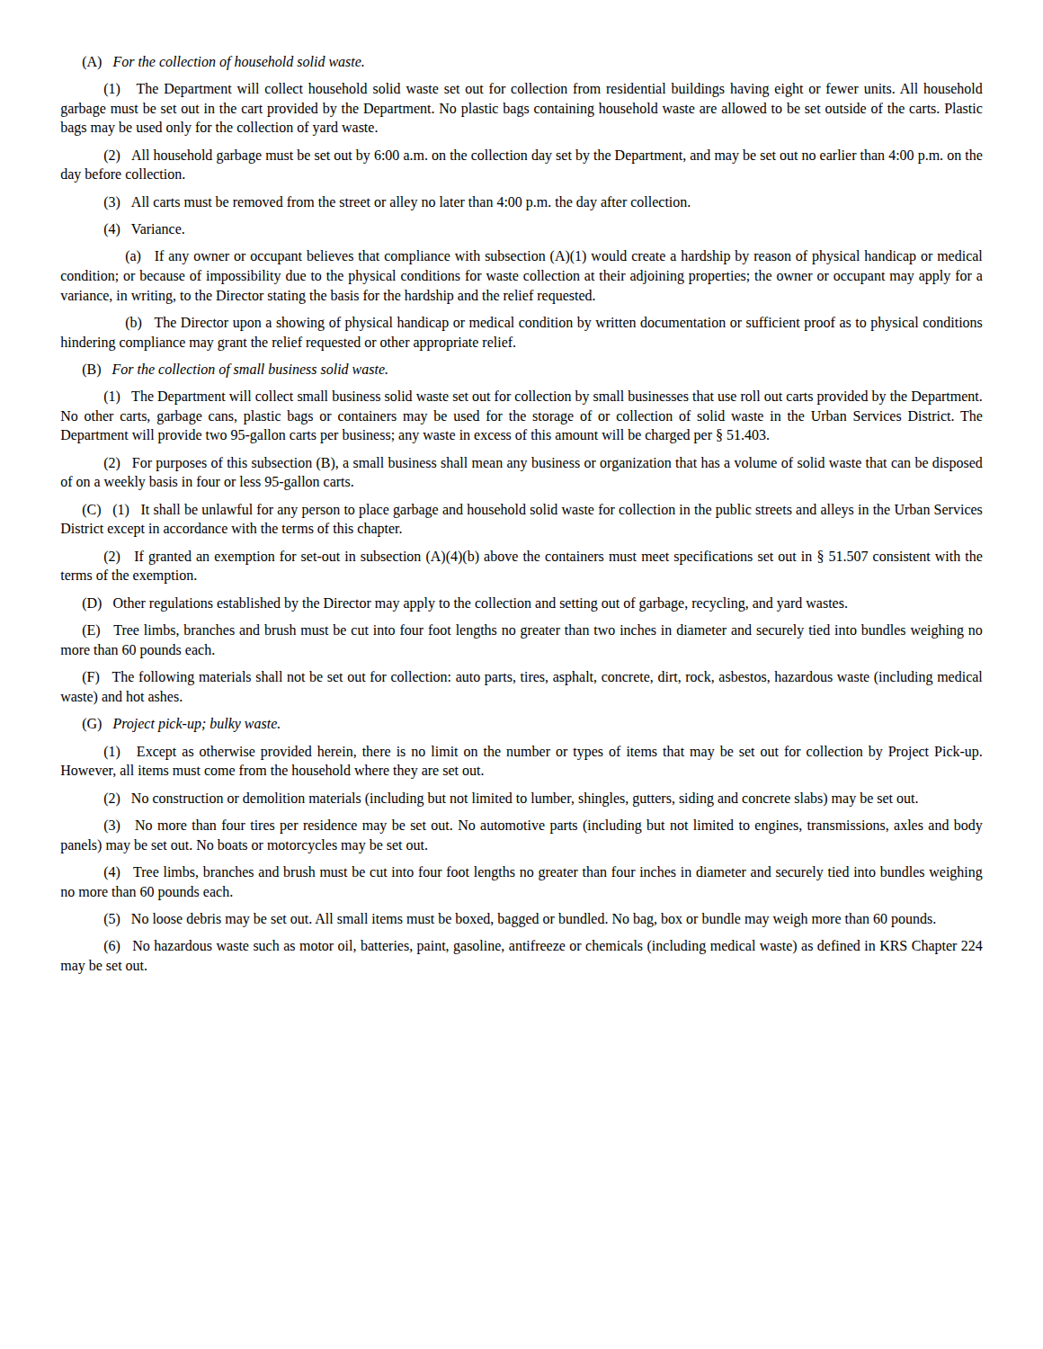(A) For the collection of household solid waste.
(1) The Department will collect household solid waste set out for collection from residential buildings having eight or fewer units. All household garbage must be set out in the cart provided by the Department. No plastic bags containing household waste are allowed to be set outside of the carts. Plastic bags may be used only for the collection of yard waste.
(2) All household garbage must be set out by 6:00 a.m. on the collection day set by the Department, and may be set out no earlier than 4:00 p.m. on the day before collection.
(3) All carts must be removed from the street or alley no later than 4:00 p.m. the day after collection.
(4) Variance.
(a) If any owner or occupant believes that compliance with subsection (A)(1) would create a hardship by reason of physical handicap or medical condition; or because of impossibility due to the physical conditions for waste collection at their adjoining properties; the owner or occupant may apply for a variance, in writing, to the Director stating the basis for the hardship and the relief requested.
(b) The Director upon a showing of physical handicap or medical condition by written documentation or sufficient proof as to physical conditions hindering compliance may grant the relief requested or other appropriate relief.
(B) For the collection of small business solid waste.
(1) The Department will collect small business solid waste set out for collection by small businesses that use roll out carts provided by the Department. No other carts, garbage cans, plastic bags or containers may be used for the storage of or collection of solid waste in the Urban Services District. The Department will provide two 95-gallon carts per business; any waste in excess of this amount will be charged per § 51.403.
(2) For purposes of this subsection (B), a small business shall mean any business or organization that has a volume of solid waste that can be disposed of on a weekly basis in four or less 95-gallon carts.
(C) (1) It shall be unlawful for any person to place garbage and household solid waste for collection in the public streets and alleys in the Urban Services District except in accordance with the terms of this chapter.
(2) If granted an exemption for set-out in subsection (A)(4)(b) above the containers must meet specifications set out in § 51.507 consistent with the terms of the exemption.
(D) Other regulations established by the Director may apply to the collection and setting out of garbage, recycling, and yard wastes.
(E) Tree limbs, branches and brush must be cut into four foot lengths no greater than two inches in diameter and securely tied into bundles weighing no more than 60 pounds each.
(F) The following materials shall not be set out for collection: auto parts, tires, asphalt, concrete, dirt, rock, asbestos, hazardous waste (including medical waste) and hot ashes.
(G) Project pick-up; bulky waste.
(1) Except as otherwise provided herein, there is no limit on the number or types of items that may be set out for collection by Project Pick-up. However, all items must come from the household where they are set out.
(2) No construction or demolition materials (including but not limited to lumber, shingles, gutters, siding and concrete slabs) may be set out.
(3) No more than four tires per residence may be set out. No automotive parts (including but not limited to engines, transmissions, axles and body panels) may be set out. No boats or motorcycles may be set out.
(4) Tree limbs, branches and brush must be cut into four foot lengths no greater than four inches in diameter and securely tied into bundles weighing no more than 60 pounds each.
(5) No loose debris may be set out. All small items must be boxed, bagged or bundled. No bag, box or bundle may weigh more than 60 pounds.
(6) No hazardous waste such as motor oil, batteries, paint, gasoline, antifreeze or chemicals (including medical waste) as defined in KRS Chapter 224 may be set out.